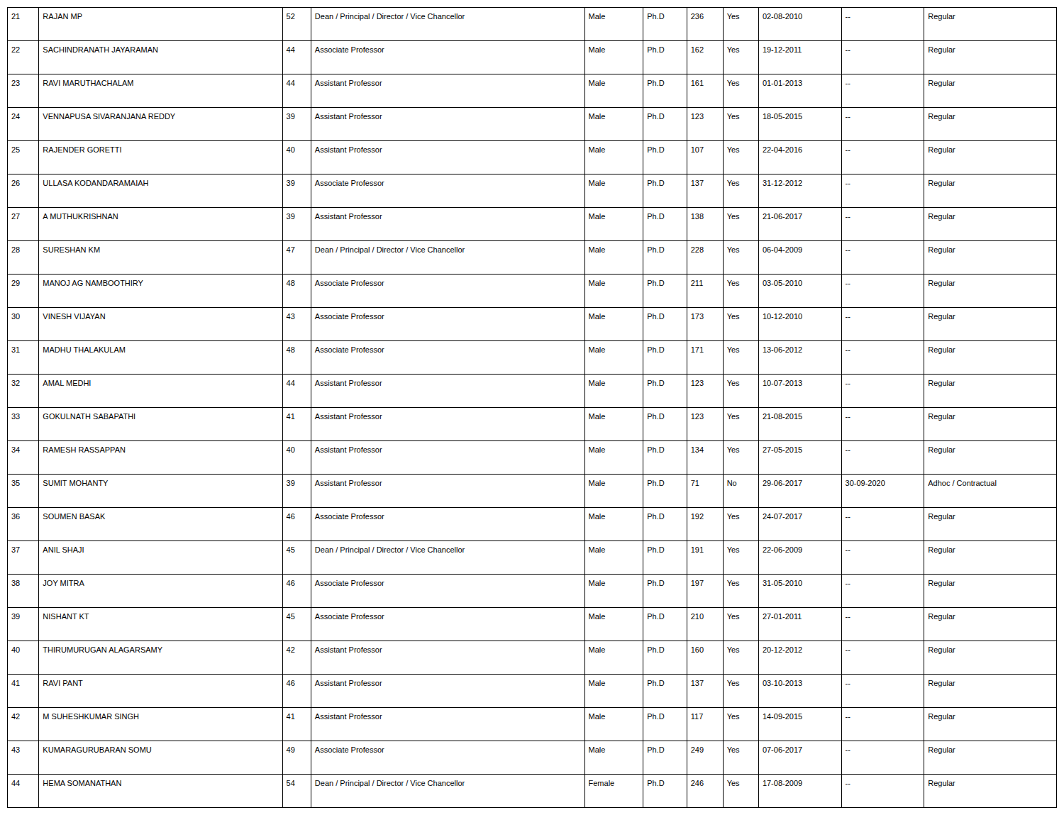| 21 | RAJAN MP | 52 | Dean / Principal / Director / Vice Chancellor | Male | Ph.D | 236 | Yes | 02-08-2010 | -- | Regular |
| 22 | SACHINDRANATH JAYARAMAN | 44 | Associate Professor | Male | Ph.D | 162 | Yes | 19-12-2011 | -- | Regular |
| 23 | RAVI MARUTHACHALAM | 44 | Assistant Professor | Male | Ph.D | 161 | Yes | 01-01-2013 | -- | Regular |
| 24 | VENNAPUSA SIVARANJANA REDDY | 39 | Assistant Professor | Male | Ph.D | 123 | Yes | 18-05-2015 | -- | Regular |
| 25 | RAJENDER GORETTI | 40 | Assistant Professor | Male | Ph.D | 107 | Yes | 22-04-2016 | -- | Regular |
| 26 | ULLASA KODANDARAMAIAH | 39 | Associate Professor | Male | Ph.D | 137 | Yes | 31-12-2012 | -- | Regular |
| 27 | A MUTHUKRISHNAN | 39 | Assistant Professor | Male | Ph.D | 138 | Yes | 21-06-2017 | -- | Regular |
| 28 | SURESHAN KM | 47 | Dean / Principal / Director / Vice Chancellor | Male | Ph.D | 228 | Yes | 06-04-2009 | -- | Regular |
| 29 | MANOJ AG NAMBOOTHIRY | 48 | Associate Professor | Male | Ph.D | 211 | Yes | 03-05-2010 | -- | Regular |
| 30 | VINESH VIJAYAN | 43 | Associate Professor | Male | Ph.D | 173 | Yes | 10-12-2010 | -- | Regular |
| 31 | MADHU THALAKULAM | 48 | Associate Professor | Male | Ph.D | 171 | Yes | 13-06-2012 | -- | Regular |
| 32 | AMAL MEDHI | 44 | Assistant Professor | Male | Ph.D | 123 | Yes | 10-07-2013 | -- | Regular |
| 33 | GOKULNATH SABAPATHI | 41 | Assistant Professor | Male | Ph.D | 123 | Yes | 21-08-2015 | -- | Regular |
| 34 | RAMESH RASSAPPAN | 40 | Assistant Professor | Male | Ph.D | 134 | Yes | 27-05-2015 | -- | Regular |
| 35 | SUMIT MOHANTY | 39 | Assistant Professor | Male | Ph.D | 71 | No | 29-06-2017 | 30-09-2020 | Adhoc / Contractual |
| 36 | SOUMEN BASAK | 46 | Associate Professor | Male | Ph.D | 192 | Yes | 24-07-2017 | -- | Regular |
| 37 | ANIL SHAJI | 45 | Dean / Principal / Director / Vice Chancellor | Male | Ph.D | 191 | Yes | 22-06-2009 | -- | Regular |
| 38 | JOY MITRA | 46 | Associate Professor | Male | Ph.D | 197 | Yes | 31-05-2010 | -- | Regular |
| 39 | NISHANT KT | 45 | Associate Professor | Male | Ph.D | 210 | Yes | 27-01-2011 | -- | Regular |
| 40 | THIRUMURUGAN ALAGARSAMY | 42 | Assistant Professor | Male | Ph.D | 160 | Yes | 20-12-2012 | -- | Regular |
| 41 | RAVI PANT | 46 | Assistant Professor | Male | Ph.D | 137 | Yes | 03-10-2013 | -- | Regular |
| 42 | M SUHESHKUMAR SINGH | 41 | Assistant Professor | Male | Ph.D | 117 | Yes | 14-09-2015 | -- | Regular |
| 43 | KUMARAGURUBARAN SOMU | 49 | Associate Professor | Male | Ph.D | 249 | Yes | 07-06-2017 | -- | Regular |
| 44 | HEMA SOMANATHAN | 54 | Dean / Principal / Director / Vice Chancellor | Female | Ph.D | 246 | Yes | 17-08-2009 | -- | Regular |